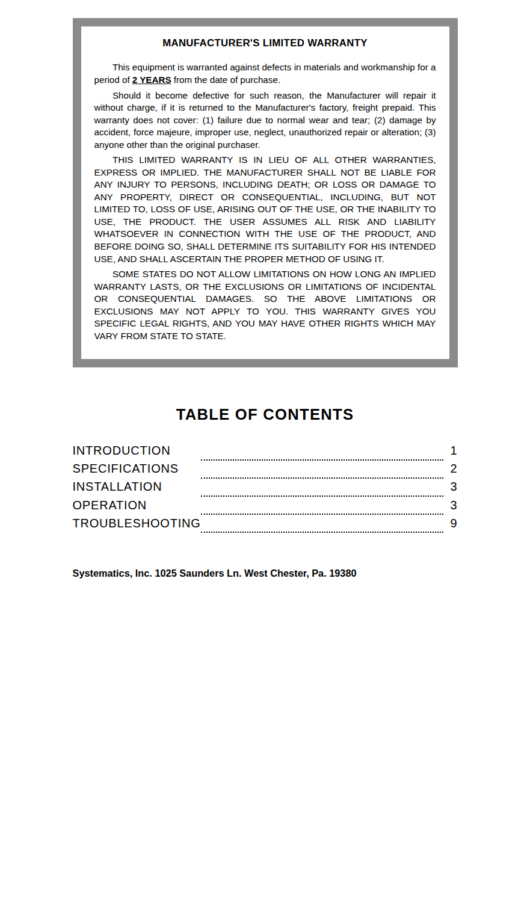MANUFACTURER'S LIMITED WARRANTY
This equipment is warranted against defects in materials and workmanship for a period of 2 YEARS from the date of purchase.
Should it become defective for such reason, the Manufacturer will repair it without charge, if it is returned to the Manufacturer's factory, freight prepaid. This warranty does not cover: (1) failure due to normal wear and tear; (2) damage by accident, force majeure, improper use, neglect, unauthorized repair or alteration; (3) anyone other than the original purchaser.
This limited warranty is in lieu of all other warranties, express or implied. The manufacturer shall not be liable for any injury to persons, including death; or loss or damage to any property, direct or consequential, including, but not limited to, loss of use, arising out of the use, or the inability to use, the product. The user assumes all risk and liability whatsoever in connection with the use of the product, and before doing so, shall determine its suitability for his intended use, and shall ascertain the proper method of using it.
Some states do not allow limitations on how long an implied warranty lasts, or the exclusions or limitations of incidental or consequential damages. So the above limitations or exclusions may not apply to you. This warranty gives you specific legal rights, and you may have other rights which may vary from state to state.
TABLE OF CONTENTS
| INTRODUCTION | | 1 |
| SPECIFICATIONS | | 2 |
| INSTALLATION | | 3 |
| OPERATION | | 3 |
| TROUBLESHOOTING | | 9 |
Systematics, Inc. 1025 Saunders Ln. West Chester, Pa. 19380